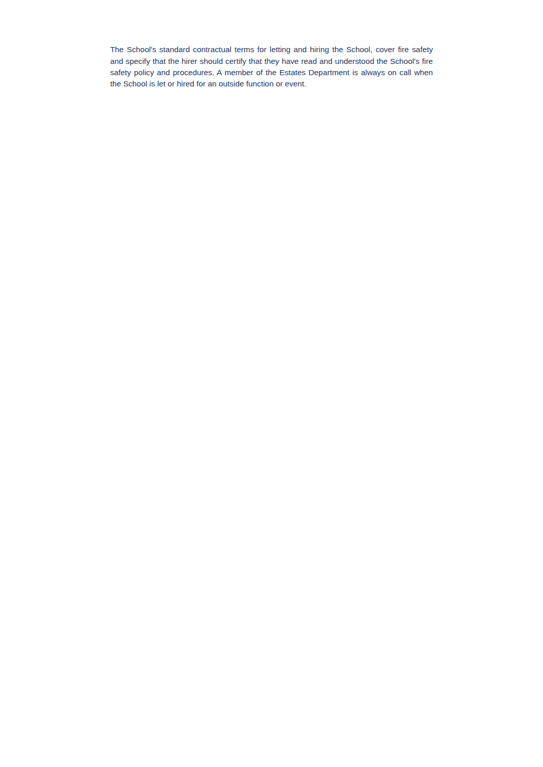The School's standard contractual terms for letting and hiring the School, cover fire safety and specify that the hirer should certify that they have read and understood the School's fire safety policy and procedures. A member of the Estates Department is always on call when the School is let or hired for an outside function or event.